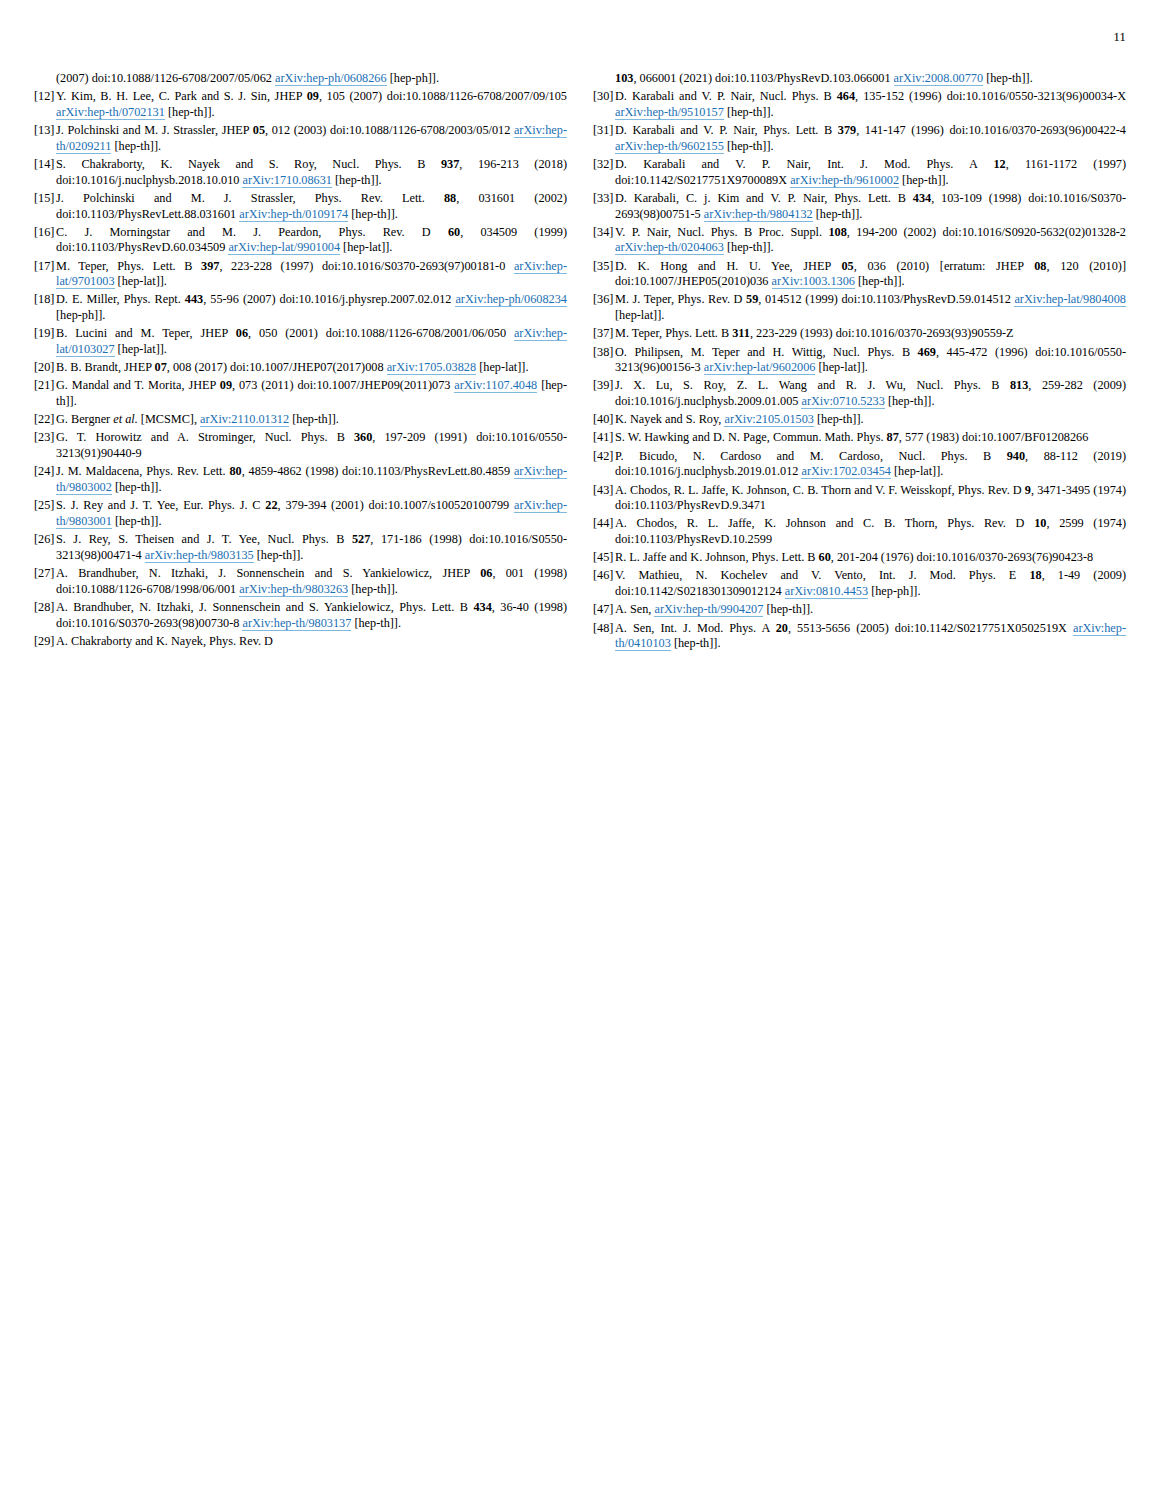11
(2007) doi:10.1088/1126-6708/2007/05/062 arXiv:hep-ph/0608266 [hep-ph]].
[12] Y. Kim, B. H. Lee, C. Park and S. J. Sin, JHEP 09, 105 (2007) doi:10.1088/1126-6708/2007/09/105 arXiv:hep-th/0702131 [hep-th]].
[13] J. Polchinski and M. J. Strassler, JHEP 05, 012 (2003) doi:10.1088/1126-6708/2003/05/012 arXiv:hep-th/0209211 [hep-th]].
[14] S. Chakraborty, K. Nayek and S. Roy, Nucl. Phys. B 937, 196-213 (2018) doi:10.1016/j.nuclphysb.2018.10.010 arXiv:1710.08631 [hep-th]].
[15] J. Polchinski and M. J. Strassler, Phys. Rev. Lett. 88, 031601 (2002) doi:10.1103/PhysRevLett.88.031601 arXiv:hep-th/0109174 [hep-th]].
[16] C. J. Morningstar and M. J. Peardon, Phys. Rev. D 60, 034509 (1999) doi:10.1103/PhysRevD.60.034509 arXiv:hep-lat/9901004 [hep-lat]].
[17] M. Teper, Phys. Lett. B 397, 223-228 (1997) doi:10.1016/S0370-2693(97)00181-0 arXiv:hep-lat/9701003 [hep-lat]].
[18] D. E. Miller, Phys. Rept. 443, 55-96 (2007) doi:10.1016/j.physrep.2007.02.012 arXiv:hep-ph/0608234 [hep-ph]].
[19] B. Lucini and M. Teper, JHEP 06, 050 (2001) doi:10.1088/1126-6708/2001/06/050 arXiv:hep-lat/0103027 [hep-lat]].
[20] B. B. Brandt, JHEP 07, 008 (2017) doi:10.1007/JHEP07(2017)008 arXiv:1705.03828 [hep-lat]].
[21] G. Mandal and T. Morita, JHEP 09, 073 (2011) doi:10.1007/JHEP09(2011)073 arXiv:1107.4048 [hep-th]].
[22] G. Bergner et al. [MCSMC], arXiv:2110.01312 [hep-th]].
[23] G. T. Horowitz and A. Strominger, Nucl. Phys. B 360, 197-209 (1991) doi:10.1016/0550-3213(91)90440-9
[24] J. M. Maldacena, Phys. Rev. Lett. 80, 4859-4862 (1998) doi:10.1103/PhysRevLett.80.4859 arXiv:hep-th/9803002 [hep-th]].
[25] S. J. Rey and J. T. Yee, Eur. Phys. J. C 22, 379-394 (2001) doi:10.1007/s100520100799 arXiv:hep-th/9803001 [hep-th]].
[26] S. J. Rey, S. Theisen and J. T. Yee, Nucl. Phys. B 527, 171-186 (1998) doi:10.1016/S0550-3213(98)00471-4 arXiv:hep-th/9803135 [hep-th]].
[27] A. Brandhuber, N. Itzhaki, J. Sonnenschein and S. Yankielowicz, JHEP 06, 001 (1998) doi:10.1088/1126-6708/1998/06/001 arXiv:hep-th/9803263 [hep-th]].
[28] A. Brandhuber, N. Itzhaki, J. Sonnenschein and S. Yankielowicz, Phys. Lett. B 434, 36-40 (1998) doi:10.1016/S0370-2693(98)00730-8 arXiv:hep-th/9803137 [hep-th]].
[29] A. Chakraborty and K. Nayek, Phys. Rev. D
103, 066001 (2021) doi:10.1103/PhysRevD.103.066001 arXiv:2008.00770 [hep-th]].
[30] D. Karabali and V. P. Nair, Nucl. Phys. B 464, 135-152 (1996) doi:10.1016/0550-3213(96)00034-X arXiv:hep-th/9510157 [hep-th]].
[31] D. Karabali and V. P. Nair, Phys. Lett. B 379, 141-147 (1996) doi:10.1016/0370-2693(96)00422-4 arXiv:hep-th/9602155 [hep-th]].
[32] D. Karabali and V. P. Nair, Int. J. Mod. Phys. A 12, 1161-1172 (1997) doi:10.1142/S0217751X9700089X arXiv:hep-th/9610002 [hep-th]].
[33] D. Karabali, C. j. Kim and V. P. Nair, Phys. Lett. B 434, 103-109 (1998) doi:10.1016/S0370-2693(98)00751-5 arXiv:hep-th/9804132 [hep-th]].
[34] V. P. Nair, Nucl. Phys. B Proc. Suppl. 108, 194-200 (2002) doi:10.1016/S0920-5632(02)01328-2 arXiv:hep-th/0204063 [hep-th]].
[35] D. K. Hong and H. U. Yee, JHEP 05, 036 (2010) [erratum: JHEP 08, 120 (2010)] doi:10.1007/JHEP05(2010)036 arXiv:1003.1306 [hep-th]].
[36] M. J. Teper, Phys. Rev. D 59, 014512 (1999) doi:10.1103/PhysRevD.59.014512 arXiv:hep-lat/9804008 [hep-lat]].
[37] M. Teper, Phys. Lett. B 311, 223-229 (1993) doi:10.1016/0370-2693(93)90559-Z
[38] O. Philipsen, M. Teper and H. Wittig, Nucl. Phys. B 469, 445-472 (1996) doi:10.1016/0550-3213(96)00156-3 arXiv:hep-lat/9602006 [hep-lat]].
[39] J. X. Lu, S. Roy, Z. L. Wang and R. J. Wu, Nucl. Phys. B 813, 259-282 (2009) doi:10.1016/j.nuclphysb.2009.01.005 arXiv:0710.5233 [hep-th]].
[40] K. Nayek and S. Roy, arXiv:2105.01503 [hep-th]].
[41] S. W. Hawking and D. N. Page, Commun. Math. Phys. 87, 577 (1983) doi:10.1007/BF01208266
[42] P. Bicudo, N. Cardoso and M. Cardoso, Nucl. Phys. B 940, 88-112 (2019) doi:10.1016/j.nuclphysb.2019.01.012 arXiv:1702.03454 [hep-lat]].
[43] A. Chodos, R. L. Jaffe, K. Johnson, C. B. Thorn and V. F. Weisskopf, Phys. Rev. D 9, 3471-3495 (1974) doi:10.1103/PhysRevD.9.3471
[44] A. Chodos, R. L. Jaffe, K. Johnson and C. B. Thorn, Phys. Rev. D 10, 2599 (1974) doi:10.1103/PhysRevD.10.2599
[45] R. L. Jaffe and K. Johnson, Phys. Lett. B 60, 201-204 (1976) doi:10.1016/0370-2693(76)90423-8
[46] V. Mathieu, N. Kochelev and V. Vento, Int. J. Mod. Phys. E 18, 1-49 (2009) doi:10.1142/S0218301309012124 arXiv:0810.4453 [hep-ph]].
[47] A. Sen, arXiv:hep-th/9904207 [hep-th]].
[48] A. Sen, Int. J. Mod. Phys. A 20, 5513-5656 (2005) doi:10.1142/S0217751X0502519X arXiv:hep-th/0410103 [hep-th]].